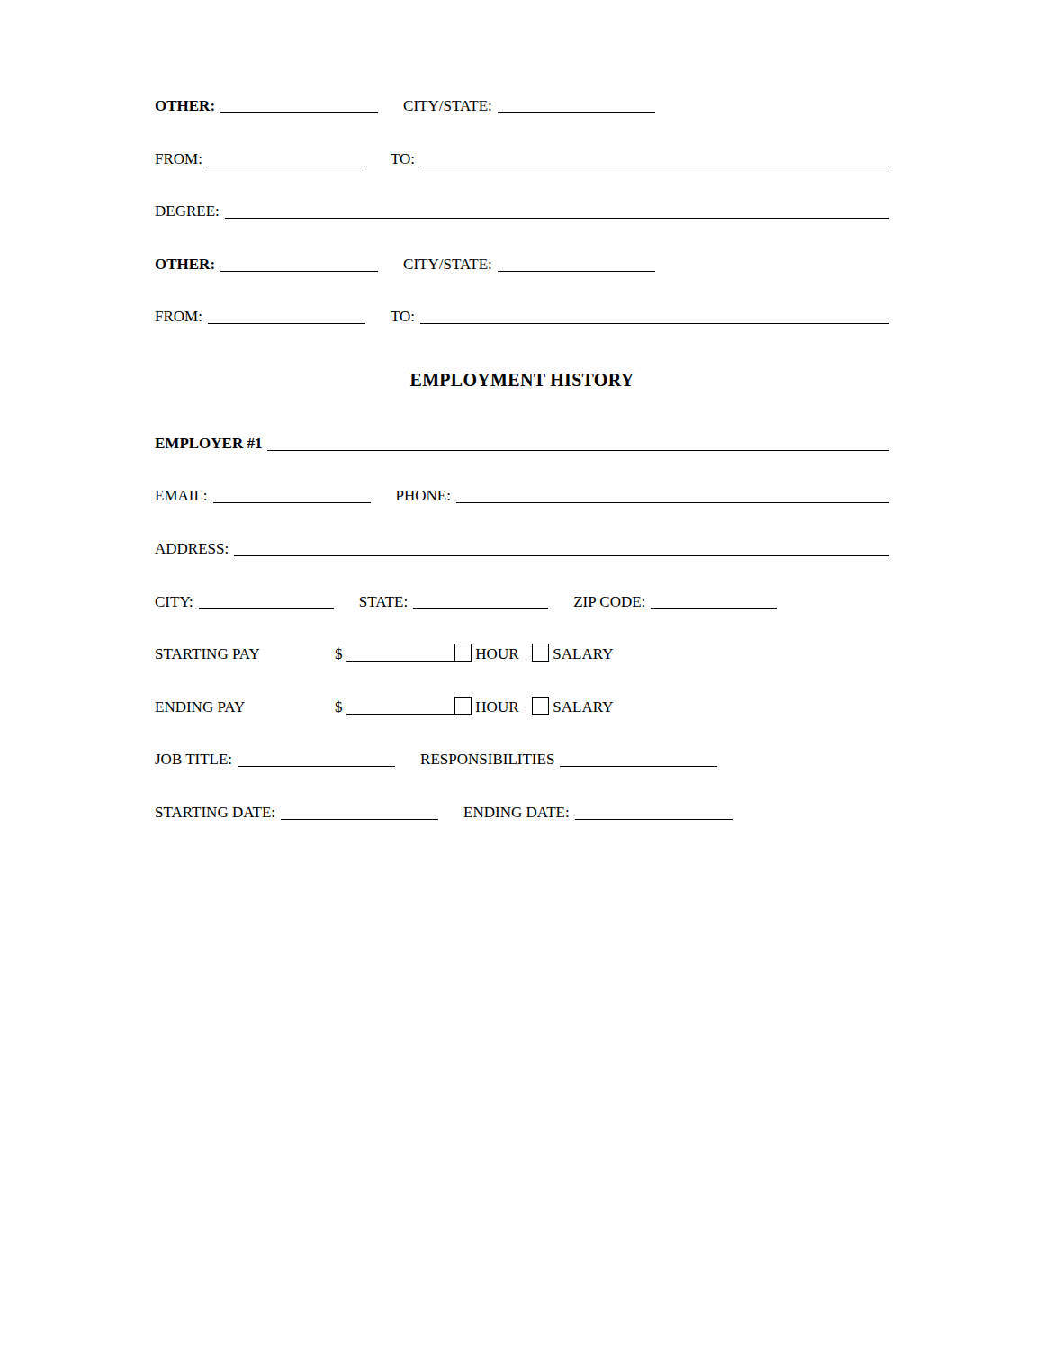OTHER: CITY/STATE:
FROM: TO:
DEGREE:
OTHER: CITY/STATE:
FROM: TO:
EMPLOYMENT HISTORY
EMPLOYER #1
EMAIL: PHONE:
ADDRESS:
CITY: STATE: ZIP CODE:
STARTING PAY $ HOUR SALARY
ENDING PAY $ HOUR SALARY
JOB TITLE: RESPONSIBILITIES
STARTING DATE: ENDING DATE: